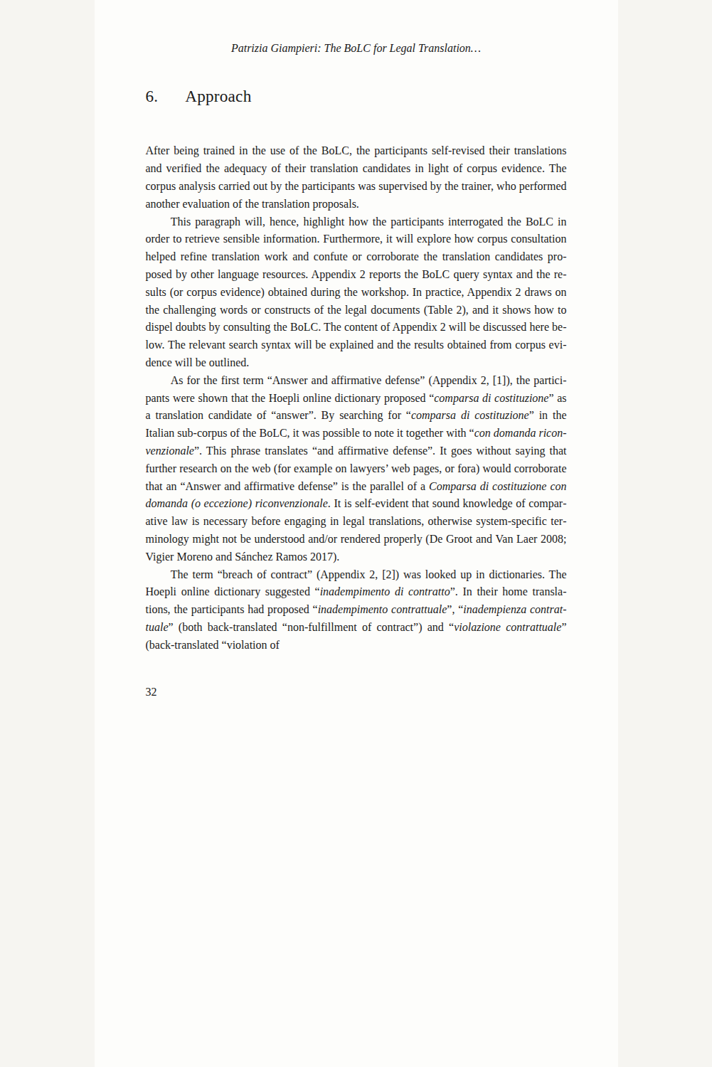Patrizia Giampieri: The BoLC for Legal Translation…
6. Approach
After being trained in the use of the BoLC, the participants self-revised their translations and verified the adequacy of their translation candidates in light of corpus evidence. The corpus analysis carried out by the participants was supervised by the trainer, who performed another evaluation of the translation proposals.
This paragraph will, hence, highlight how the participants interrogated the BoLC in order to retrieve sensible information. Furthermore, it will explore how corpus consultation helped refine translation work and confute or corroborate the translation candidates proposed by other language resources. Appendix 2 reports the BoLC query syntax and the results (or corpus evidence) obtained during the workshop. In practice, Appendix 2 draws on the challenging words or constructs of the legal documents (Table 2), and it shows how to dispel doubts by consulting the BoLC. The content of Appendix 2 will be discussed here below. The relevant search syntax will be explained and the results obtained from corpus evidence will be outlined.
As for the first term “Answer and affirmative defense” (Appendix 2, [1]), the participants were shown that the Hoepli online dictionary proposed “comparsa di costituzione” as a translation candidate of “answer”. By searching for “comparsa di costituzione” in the Italian sub-corpus of the BoLC, it was possible to note it together with “con domanda riconvenzionale”. This phrase translates “and affirmative defense”. It goes without saying that further research on the web (for example on lawyers’ web pages, or fora) would corroborate that an “Answer and affirmative defense” is the parallel of a Comparsa di costituzione con domanda (o eccezione) riconvenzionale. It is self-evident that sound knowledge of comparative law is necessary before engaging in legal translations, otherwise system-specific terminology might not be understood and/or rendered properly (De Groot and Van Laer 2008; Vigier Moreno and Sánchez Ramos 2017).
The term “breach of contract” (Appendix 2, [2]) was looked up in dictionaries. The Hoepli online dictionary suggested “inadempimento di contratto”. In their home translations, the participants had proposed “inadempimento contrattuale”, “inadempienza contrattuale” (both back-translated “non-fulfillment of contract”) and “violazione contrattuale” (back-translated “violation of
32